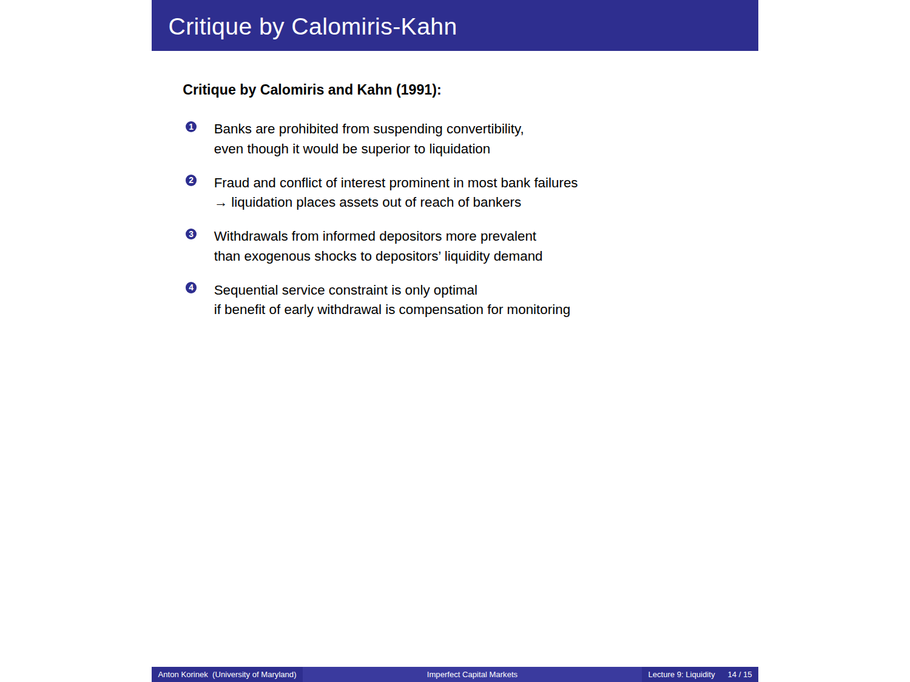Critique by Calomiris-Kahn
Critique by Calomiris and Kahn (1991):
Banks are prohibited from suspending convertibility,
even though it would be superior to liquidation
Fraud and conflict of interest prominent in most bank failures
→ liquidation places assets out of reach of bankers
Withdrawals from informed depositors more prevalent
than exogenous shocks to depositors’ liquidity demand
Sequential service constraint is only optimal
if benefit of early withdrawal is compensation for monitoring
Anton Korinek (University of Maryland)
Imperfect Capital Markets
Lecture 9: Liquidity 14 / 15